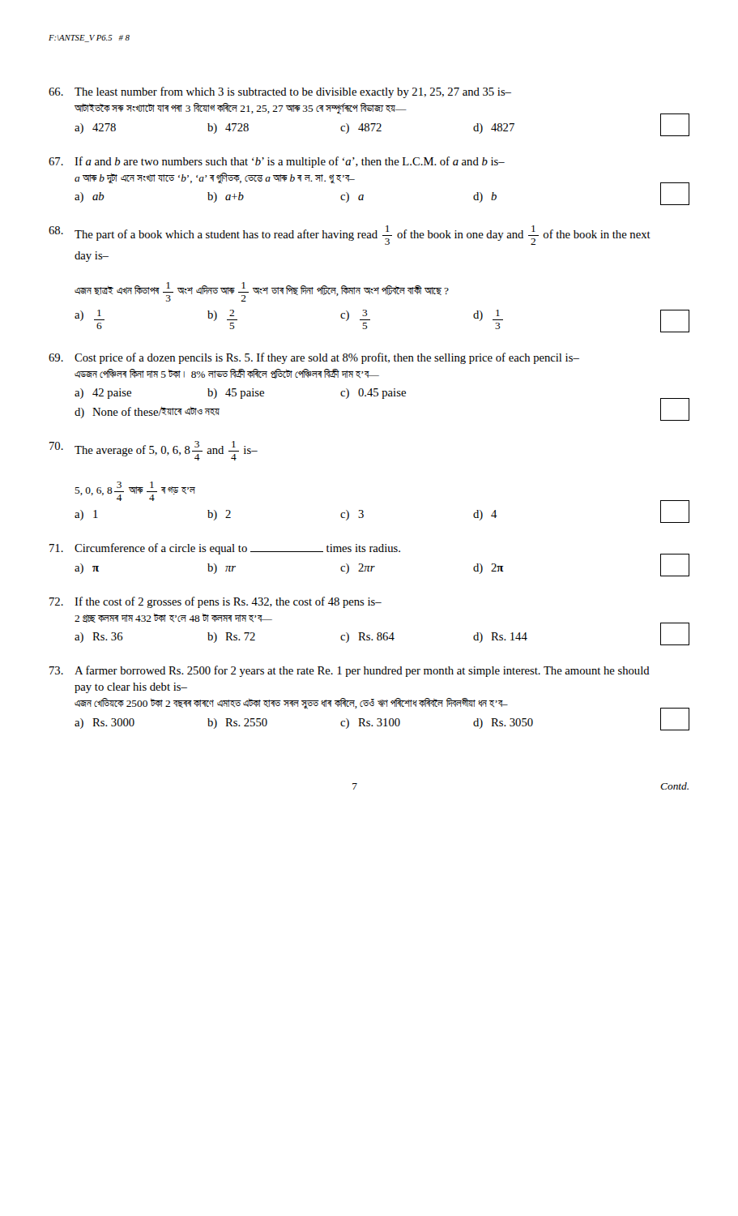F:\ANTSE_V P6.5 # 8
66.
The least number from which 3 is subtracted to be divisible exactly by 21, 25, 27 and 35 is–
আটাইতকৈ সৰু সংখ্যাটো যাৰ পৰা 3 বিয়োগ কৰিলে 21, 25, 27 আৰু 35 ৰে সম্পূৰ্ণৰূপে বিভাজ্য হয়—
a) 4278
b) 4728
c) 4872
d) 4827
67.
If a and b are two numbers such that ‘b’ is a multiple of ‘a’, then the L.C.M. of a and b is–
a আৰু b দুটা এনে সংখ্যা যাতে ‘b’, ‘a’ ৰ গুণিতক, তেন্তে a আৰু b ৰ ল. সা. গু হ’ব–
a) ab
b) a + b
c) a
d) b
68.
The part of a book which a student has to read after having read 13 of the book in one day and 12 of the book in the next day is–
এজন ছাত্ৰই এখন কিতাপৰ 13 অংশ এদিনত আৰু 12 অংশ তাৰ পিছ দিনা পঢ়িলে, কিমান অংশ পঢ়িবলৈ বাকী আছে ?
a) 16
b) 25
c) 35
d) 13
69.
Cost price of a dozen pencils is Rs. 5. If they are sold at 8% profit, then the selling price of each pencil is–
এডজন পেঞ্চিলৰ কিনা দাম 5 টকা। 8% লাভত বিক্ৰী কৰিলে প্ৰতিটো পেঞ্চিলৰ বিক্ৰী দাম হ’ব—
a) 42 paise
b) 45 paise
c) 0.45 paise
d) None of these/ইয়াৰে এটাও নহয়
70.
The average of 5, 0, 6, 834 and 14 is–
5, 0, 6, 834 আৰু 14 ৰ গড় হ’ল
a) 1
b) 2
c) 3
d) 4
71.
Circumference of a circle is equal to times its radius.
a) π
b) πr
c) 2 πr
d) 2 π
72.
If the cost of 2 grosses of pens is Rs. 432, the cost of 48 pens is–
2 গ্ৰচ্ছ কলমৰ দাম 432 টকা হ’লে 48 টা কলমৰ দাম হ’ব—
a) Rs. 36
b) Rs. 72
c) Rs. 864
d) Rs. 144
73.
A farmer borrowed Rs. 2500 for 2 years at the rate Re. 1 per hundred per month at simple interest. The amount he should pay to clear his debt is–
এজন খেতিয়কে 2500 টকা 2 বছৰৰ কাৰণে এমাহত এটকা হাৰত সৰল সুতত ধাৰ কৰিলে, তেওঁ ঋণ পৰিশোধ কৰিবলৈ দিবলগীয়া ধন হ’ব–
a) Rs. 3000
b) Rs. 2550
c) Rs. 3100
d) Rs. 3050
7 Contd.